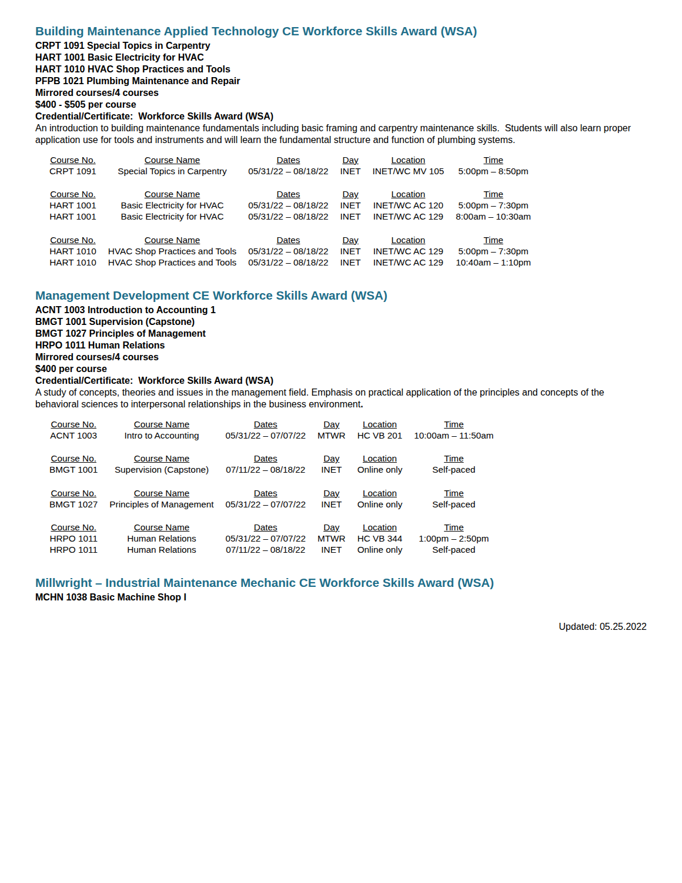Building Maintenance Applied Technology CE Workforce Skills Award (WSA)
CRPT 1091 Special Topics in Carpentry
HART 1001 Basic Electricity for HVAC
HART 1010 HVAC Shop Practices and Tools
PFPB 1021 Plumbing Maintenance and Repair
Mirrored courses/4 courses
$400 - $505 per course
Credential/Certificate: Workforce Skills Award (WSA)
An introduction to building maintenance fundamentals including basic framing and carpentry maintenance skills. Students will also learn proper application use for tools and instruments and will learn the fundamental structure and function of plumbing systems.
| Course No. | Course Name | Dates | Day | Location | Time |
| CRPT 1091 | Special Topics in Carpentry | 05/31/22 – 08/18/22 | INET | INET/WC MV 105 | 5:00pm – 8:50pm |
| Course No. | Course Name | Dates | Day | Location | Time |
| HART 1001 | Basic Electricity for HVAC | 05/31/22 – 08/18/22 | INET | INET/WC AC 120 | 5:00pm – 7:30pm |
| HART 1001 | Basic Electricity for HVAC | 05/31/22 – 08/18/22 | INET | INET/WC AC 129 | 8:00am – 10:30am |
| Course No. | Course Name | Dates | Day | Location | Time |
| HART 1010 | HVAC Shop Practices and Tools | 05/31/22 – 08/18/22 | INET | INET/WC AC 129 | 5:00pm – 7:30pm |
| HART 1010 | HVAC Shop Practices and Tools | 05/31/22 – 08/18/22 | INET | INET/WC AC 129 | 10:40am – 1:10pm |
Management Development CE Workforce Skills Award (WSA)
ACNT 1003 Introduction to Accounting 1
BMGT 1001 Supervision (Capstone)
BMGT 1027 Principles of Management
HRPO 1011 Human Relations
Mirrored courses/4 courses
$400 per course
Credential/Certificate: Workforce Skills Award (WSA)
A study of concepts, theories and issues in the management field. Emphasis on practical application of the principles and concepts of the behavioral sciences to interpersonal relationships in the business environment.
| Course No. | Course Name | Dates | Day | Location | Time |
| ACNT 1003 | Intro to Accounting | 05/31/22 – 07/07/22 | MTWR | HC VB 201 | 10:00am – 11:50am |
| Course No. | Course Name | Dates | Day | Location | Time |
| BMGT 1001 | Supervision (Capstone) | 07/11/22 – 08/18/22 | INET | Online only | Self-paced |
| Course No. | Course Name | Dates | Day | Location | Time |
| BMGT 1027 | Principles of Management | 05/31/22 – 07/07/22 | INET | Online only | Self-paced |
| Course No. | Course Name | Dates | Day | Location | Time |
| HRPO 1011 | Human Relations | 05/31/22 – 07/07/22 | MTWR | HC VB 344 | 1:00pm – 2:50pm |
| HRPO 1011 | Human Relations | 07/11/22 – 08/18/22 | INET | Online only | Self-paced |
Millwright – Industrial Maintenance Mechanic CE Workforce Skills Award (WSA)
MCHN 1038 Basic Machine Shop I
Updated: 05.25.2022